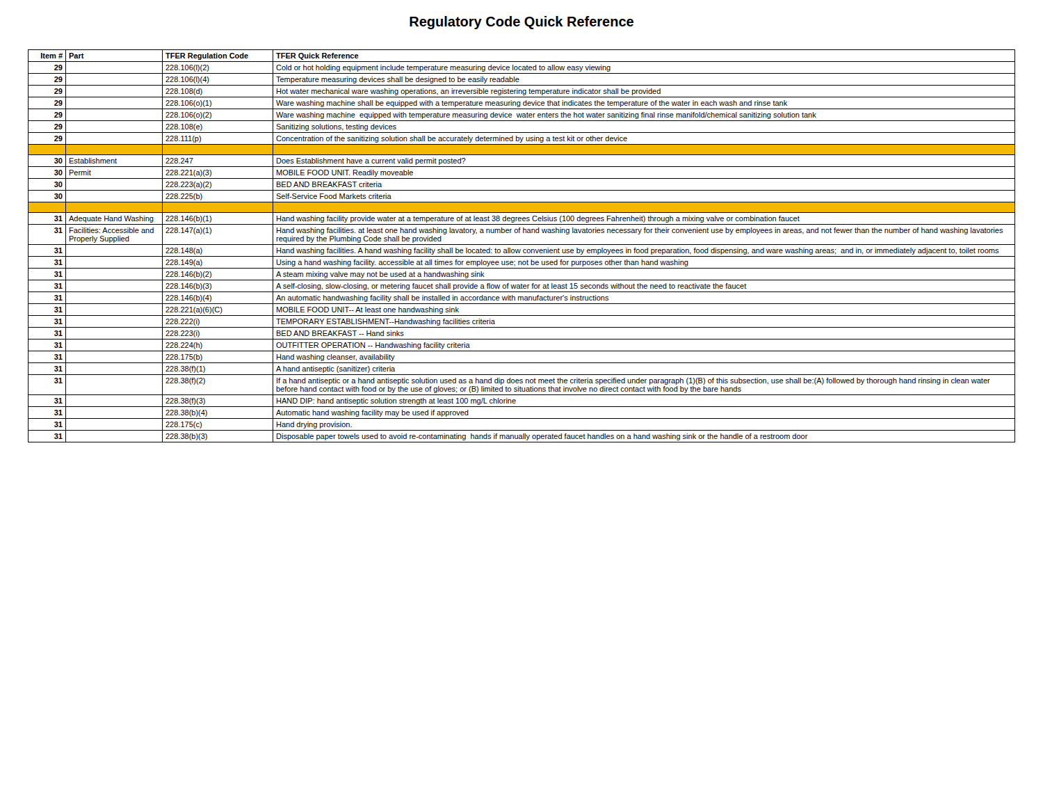Regulatory Code Quick Reference
| Item # | Part | TFER Regulation Code | TFER Quick Reference |
| --- | --- | --- | --- |
| 29 | | 228.106(l)(2) | Cold or hot holding equipment include temperature measuring device located to allow easy viewing |
| 29 | | 228.106(l)(4) | Temperature measuring devices shall be designed to be easily readable |
| 29 | | 228.108(d) | Hot water mechanical ware washing operations, an irreversible registering temperature indicator shall be provided |
| 29 | | 228.106(o)(1) | Ware washing machine shall be equipped with a temperature measuring device that indicates the temperature of the water in each wash and rinse tank |
| 29 | | 228.106(o)(2) | Ware washing machine equipped with temperature measuring device water enters the hot water sanitizing final rinse manifold/chemical sanitizing solution tank |
| 29 | | 228.108(e) | Sanitizing solutions, testing devices |
| 29 | | 228.111(p) | Concentration of the sanitizing solution shall be accurately determined by using a test kit or other device |
| 30 | Establishment | 228.247 | Does Establishment have a current valid permit posted? |
| 30 | Permit | 228.221(a)(3) | MOBILE FOOD UNIT. Readily moveable |
| 30 | | 228.223(a)(2) | BED AND BREAKFAST criteria |
| 30 | | 228.225(b) | Self-Service Food Markets criteria |
| 31 | Adequate Hand Washing | 228.146(b)(1) | Hand washing facility provide water at a temperature of at least 38 degrees Celsius (100 degrees Fahrenheit) through a mixing valve or combination faucet |
| 31 | Facilities: Accessible and Properly Supplied | 228.147(a)(1) | Hand washing facilities. at least one hand washing lavatory, a number of hand washing lavatories necessary for their convenient use by employees in areas, and not fewer than the number of hand washing lavatories required by the Plumbing Code shall be provided |
| 31 | | 228.148(a) | Hand washing facilities. A hand washing facility shall be located: to allow convenient use by employees in food preparation, food dispensing, and ware washing areas; and in, or immediately adjacent to, toilet rooms |
| 31 | | 228.149(a) | Using a hand washing facility. accessible at all times for employee use; not be used for purposes other than hand washing |
| 31 | | 228.146(b)(2) | A steam mixing valve may not be used at a handwashing sink |
| 31 | | 228.146(b)(3) | A self-closing, slow-closing, or metering faucet shall provide a flow of water for at least 15 seconds without the need to reactivate the faucet |
| 31 | | 228.146(b)(4) | An automatic handwashing facility shall be installed in accordance with manufacturer's instructions |
| 31 | | 228.221(a)(6)(C) | MOBILE FOOD UNIT-- At least one handwashing sink |
| 31 | | 228.222(i) | TEMPORARY ESTABLISHMENT--Handwashing facilities criteria |
| 31 | | 228.223(i) | BED AND BREAKFAST -- Hand sinks |
| 31 | | 228.224(h) | OUTFITTER OPERATION -- Handwashing facility criteria |
| 31 | | 228.175(b) | Hand washing cleanser, availability |
| 31 | | 228.38(f)(1) | A hand antiseptic (sanitizer) criteria |
| 31 | | 228.38(f)(2) | If a hand antiseptic or a hand antiseptic solution used as a hand dip does not meet the criteria specified under paragraph (1)(B) of this subsection, use shall be:(A) followed by thorough hand rinsing in clean water before hand contact with food or by the use of gloves; or (B) limited to situations that involve no direct contact with food by the bare hands |
| 31 | | 228.38(f)(3) | HAND DIP: hand antiseptic solution strength at least 100 mg/L chlorine |
| 31 | | 228.38(b)(4) | Automatic hand washing facility may be used if approved |
| 31 | | 228.175(c) | Hand drying provision. |
| 31 | | 228.38(b)(3) | Disposable paper towels used to avoid re-contaminating hands if manually operated faucet handles on a hand washing sink or the handle of a restroom door |